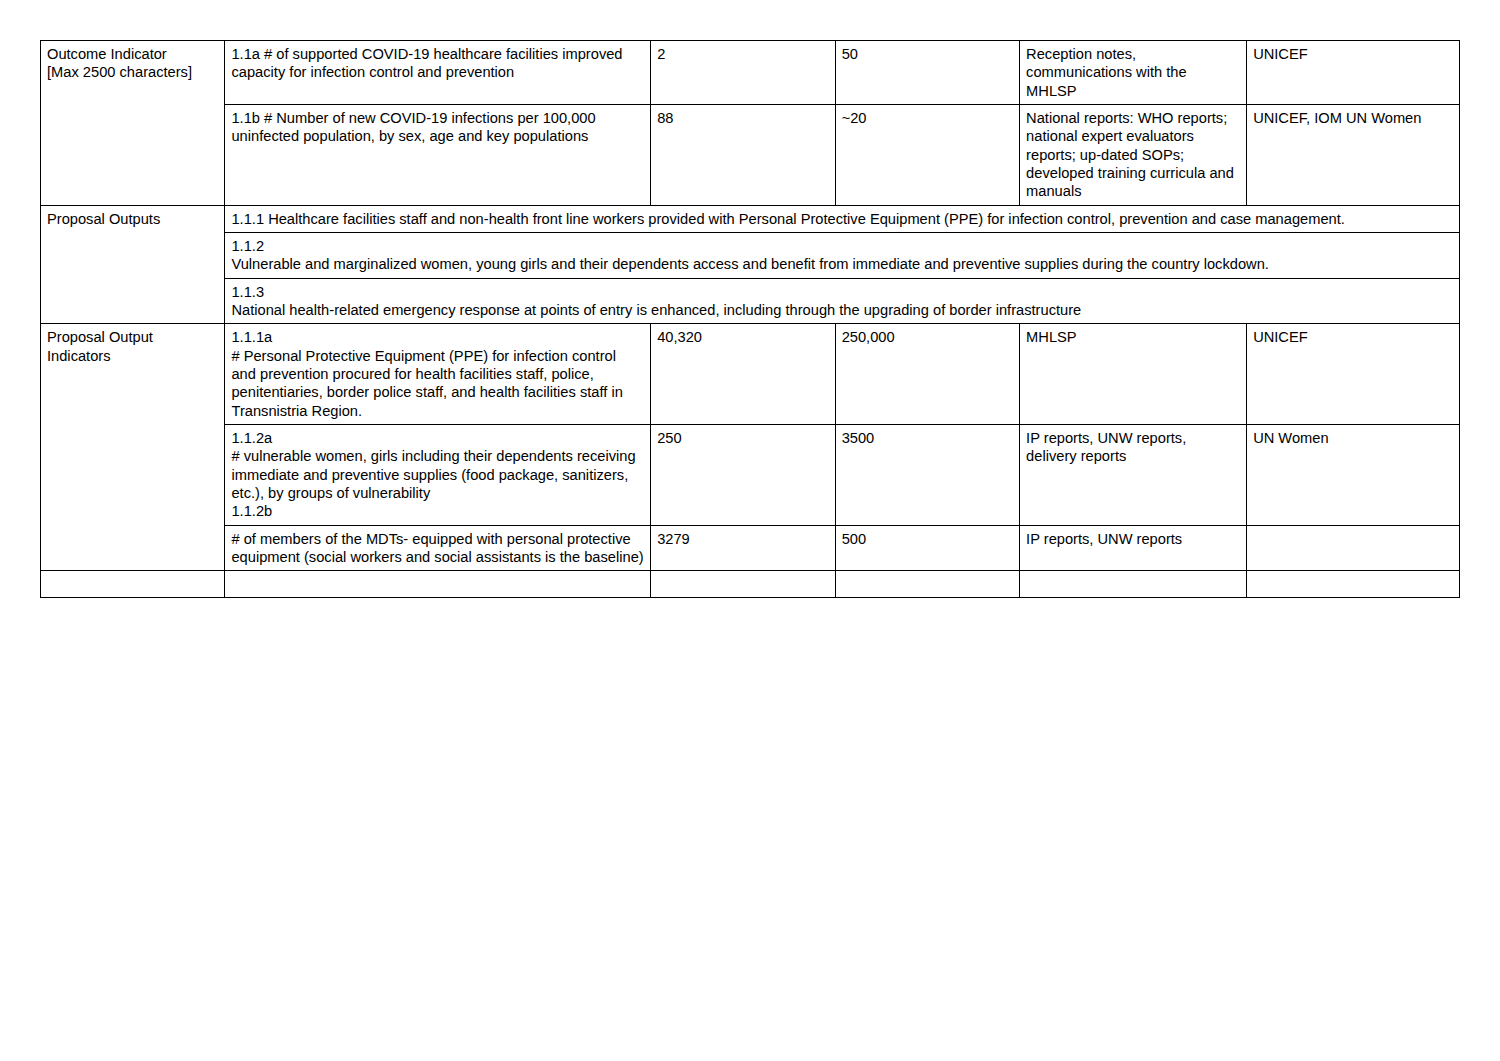| Outcome Indicator [Max 2500 characters] | 1.1a # of supported COVID-19 healthcare facilities improved capacity for infection control and prevention | 2 | 50 | Reception notes, communications with the MHLSP | UNICEF |
| 1.1b # Number of new COVID-19 infections per 100,000 uninfected population, by sex, age and key populations | 88 | ~20 | National reports: WHO reports; national expert evaluators reports; up-dated SOPs; developed training curricula and manuals | UNICEF, IOM UN Women |
| Proposal Outputs | 1.1.1 Healthcare facilities staff and non-health front line workers provided with Personal Protective Equipment (PPE) for infection control, prevention and case management. |
| 1.1.2 Vulnerable and marginalized women, young girls and their dependents access and benefit from immediate and preventive supplies during the country lockdown. |
| 1.1.3 National health-related emergency response at points of entry is enhanced, including through the upgrading of border infrastructure |
| Proposal Output Indicators | 1.1.1a # Personal Protective Equipment (PPE) for infection control and prevention procured for health facilities staff, police, penitentiaries, border police staff, and health facilities staff in Transnistria Region. | 40,320 | 250,000 | MHLSP | UNICEF |
| 1.1.2a # vulnerable women, girls including their dependents receiving immediate and preventive supplies (food package, sanitizers, etc.), by groups of vulnerability 1.1.2b | 250 | 3500 | IP reports, UNW reports, delivery reports | UN Women |
| # of members of the MDTs- equipped with personal protective equipment (social workers and social assistants is the baseline) | 3279 | 500 | IP reports, UNW reports | |